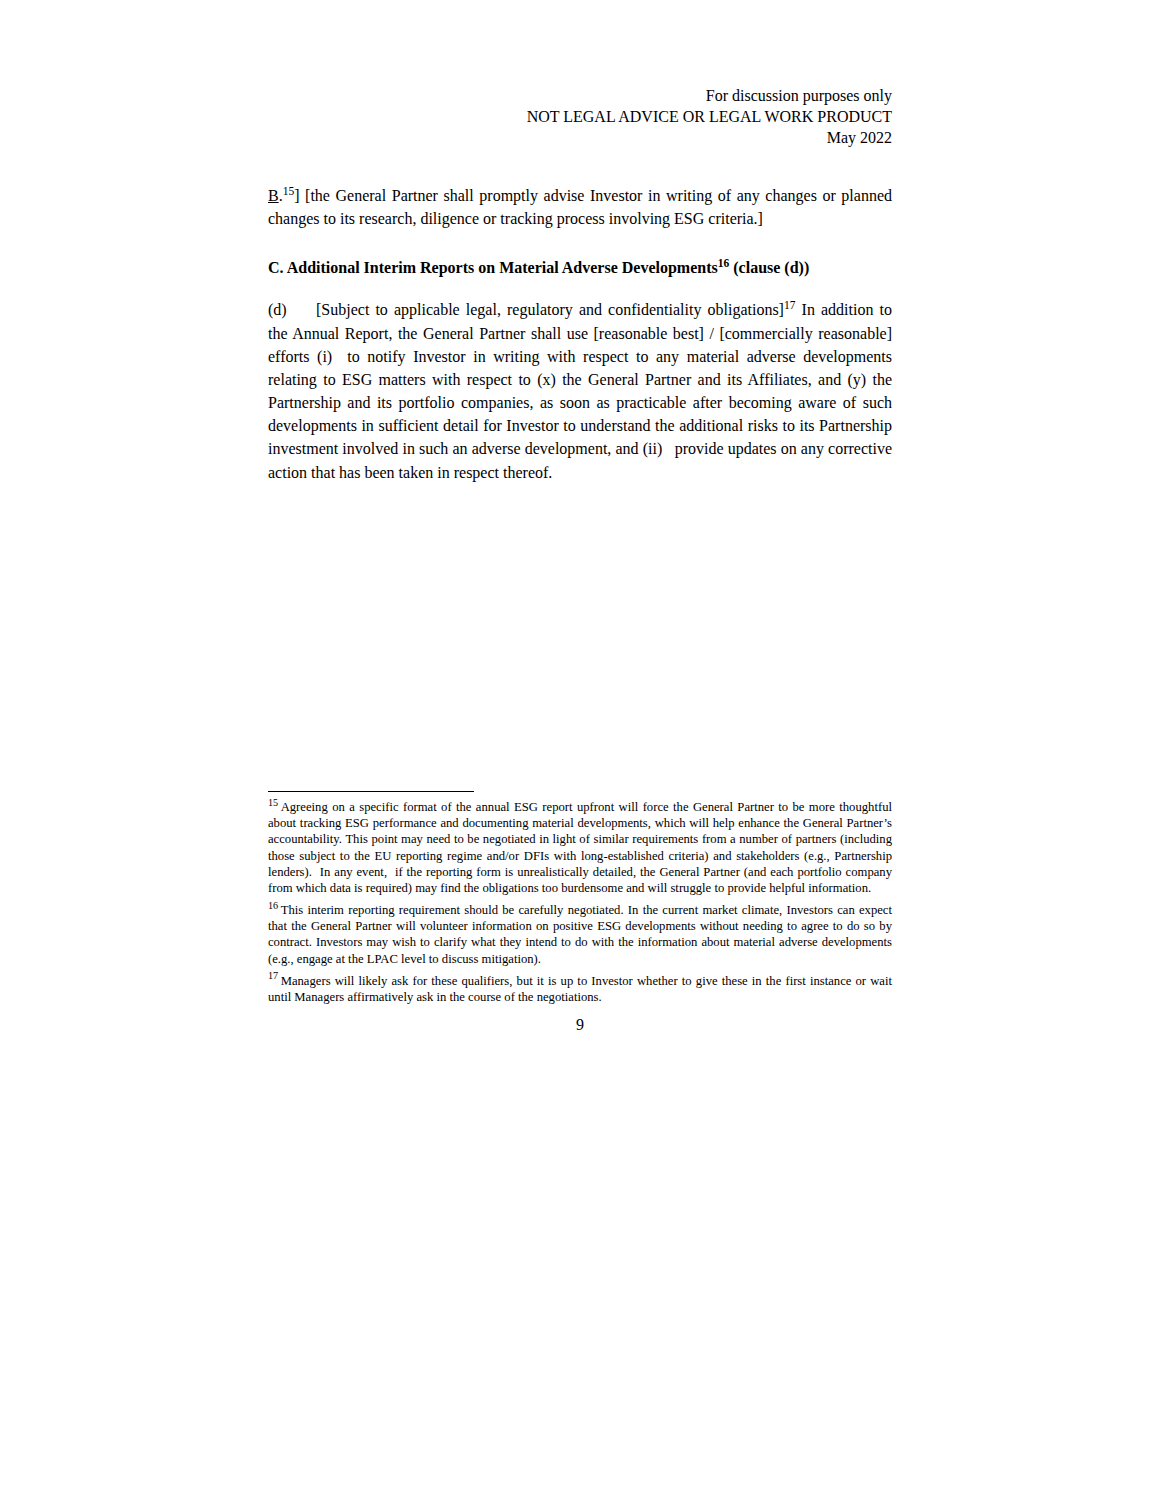For discussion purposes only
NOT LEGAL ADVICE OR LEGAL WORK PRODUCT
May 2022
B.15] [the General Partner shall promptly advise Investor in writing of any changes or planned changes to its research, diligence or tracking process involving ESG criteria.]
C. Additional Interim Reports on Material Adverse Developments16 (clause (d))
(d)[Subject to applicable legal, regulatory and confidentiality obligations]17 In addition to the Annual Report, the General Partner shall use [reasonable best] / [commercially reasonable] efforts (i) to notify Investor in writing with respect to any material adverse developments relating to ESG matters with respect to (x) the General Partner and its Affiliates, and (y) the Partnership and its portfolio companies, as soon as practicable after becoming aware of such developments in sufficient detail for Investor to understand the additional risks to its Partnership investment involved in such an adverse development, and (ii) provide updates on any corrective action that has been taken in respect thereof.
15Agreeing on a specific format of the annual ESG report upfront will force the General Partner to be more thoughtful about tracking ESG performance and documenting material developments, which will help enhance the General Partner’s accountability. This point may need to be negotiated in light of similar requirements from a number of partners (including those subject to the EU reporting regime and/or DFIs with long-established criteria) and stakeholders (e.g., Partnership lenders). In any event, if the reporting form is unrealistically detailed, the General Partner (and each portfolio company from which data is required) may find the obligations too burdensome and will struggle to provide helpful information.
16This interim reporting requirement should be carefully negotiated. In the current market climate, Investors can expect that the General Partner will volunteer information on positive ESG developments without needing to agree to do so by contract. Investors may wish to clarify what they intend to do with the information about material adverse developments (e.g., engage at the LPAC level to discuss mitigation).
17Managers will likely ask for these qualifiers, but it is up to Investor whether to give these in the first instance or wait until Managers affirmatively ask in the course of the negotiations.
9